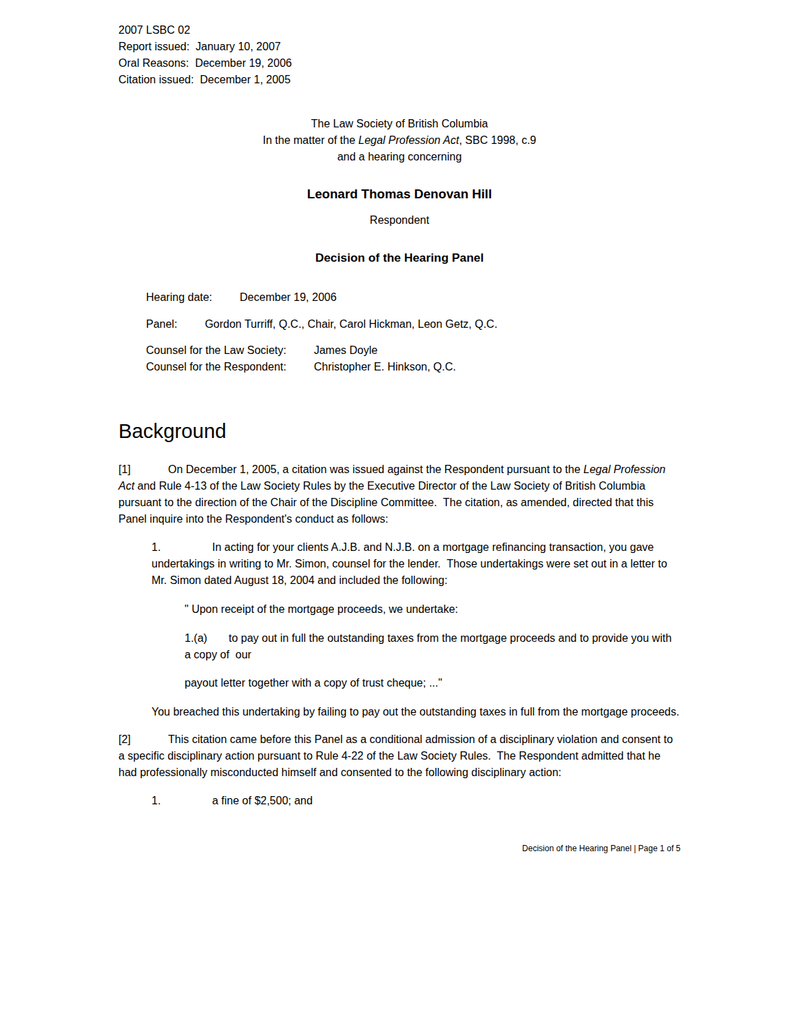2007 LSBC 02
Report issued: January 10, 2007
Oral Reasons: December 19, 2006
Citation issued: December 1, 2005
The Law Society of British Columbia
In the matter of the Legal Profession Act, SBC 1998, c.9
and a hearing concerning
Leonard Thomas Denovan Hill
Respondent
Decision of the Hearing Panel
Hearing date: December 19, 2006
Panel: Gordon Turriff, Q.C., Chair, Carol Hickman, Leon Getz, Q.C.
Counsel for the Law Society: James Doyle
Counsel for the Respondent: Christopher E. Hinkson, Q.C.
Background
[1] On December 1, 2005, a citation was issued against the Respondent pursuant to the Legal Profession Act and Rule 4-13 of the Law Society Rules by the Executive Director of the Law Society of British Columbia pursuant to the direction of the Chair of the Discipline Committee. The citation, as amended, directed that this Panel inquire into the Respondent's conduct as follows:
1. In acting for your clients A.J.B. and N.J.B. on a mortgage refinancing transaction, you gave undertakings in writing to Mr. Simon, counsel for the lender. Those undertakings were set out in a letter to Mr. Simon dated August 18, 2004 and included the following:
" Upon receipt of the mortgage proceeds, we undertake:
1.(a) to pay out in full the outstanding taxes from the mortgage proceeds and to provide you with a copy of our
payout letter together with a copy of trust cheque; ..."
You breached this undertaking by failing to pay out the outstanding taxes in full from the mortgage proceeds.
[2] This citation came before this Panel as a conditional admission of a disciplinary violation and consent to a specific disciplinary action pursuant to Rule 4-22 of the Law Society Rules. The Respondent admitted that he had professionally misconducted himself and consented to the following disciplinary action:
1. a fine of $2,500; and
Decision of the Hearing Panel | Page 1 of 5